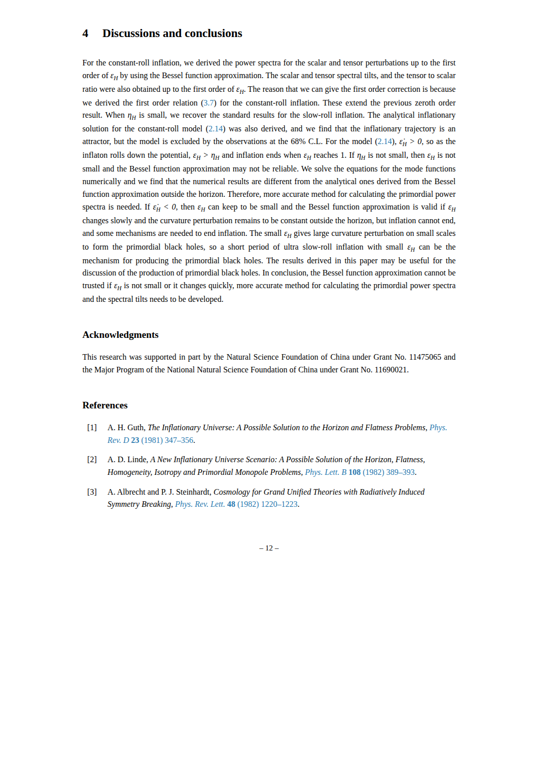4 Discussions and conclusions
For the constant-roll inflation, we derived the power spectra for the scalar and tensor perturbations up to the first order of εH by using the Bessel function approximation. The scalar and tensor spectral tilts, and the tensor to scalar ratio were also obtained up to the first order of εH. The reason that we can give the first order correction is because we derived the first order relation (3.7) for the constant-roll inflation. These extend the previous zeroth order result. When ηH is small, we recover the standard results for the slow-roll inflation. The analytical inflationary solution for the constant-roll model (2.14) was also derived, and we find that the inflationary trajectory is an attractor, but the model is excluded by the observations at the 68% C.L. For the model (2.14), ε̇H > 0, so as the inflaton rolls down the potential, εH > ηH and inflation ends when εH reaches 1. If ηH is not small, then εH is not small and the Bessel function approximation may not be reliable. We solve the equations for the mode functions numerically and we find that the numerical results are different from the analytical ones derived from the Bessel function approximation outside the horizon. Therefore, more accurate method for calculating the primordial power spectra is needed. If ε̇H < 0, then εH can keep to be small and the Bessel function approximation is valid if εH changes slowly and the curvature perturbation remains to be constant outside the horizon, but inflation cannot end, and some mechanisms are needed to end inflation. The small εH gives large curvature perturbation on small scales to form the primordial black holes, so a short period of ultra slow-roll inflation with small εH can be the mechanism for producing the primordial black holes. The results derived in this paper may be useful for the discussion of the production of primordial black holes. In conclusion, the Bessel function approximation cannot be trusted if εH is not small or it changes quickly, more accurate method for calculating the primordial power spectra and the spectral tilts needs to be developed.
Acknowledgments
This research was supported in part by the Natural Science Foundation of China under Grant No. 11475065 and the Major Program of the National Natural Science Foundation of China under Grant No. 11690021.
References
A. H. Guth, The Inflationary Universe: A Possible Solution to the Horizon and Flatness Problems, Phys. Rev. D 23 (1981) 347–356.
A. D. Linde, A New Inflationary Universe Scenario: A Possible Solution of the Horizon, Flatness, Homogeneity, Isotropy and Primordial Monopole Problems, Phys. Lett. B 108 (1982) 389–393.
A. Albrecht and P. J. Steinhardt, Cosmology for Grand Unified Theories with Radiatively Induced Symmetry Breaking, Phys. Rev. Lett. 48 (1982) 1220–1223.
– 12 –